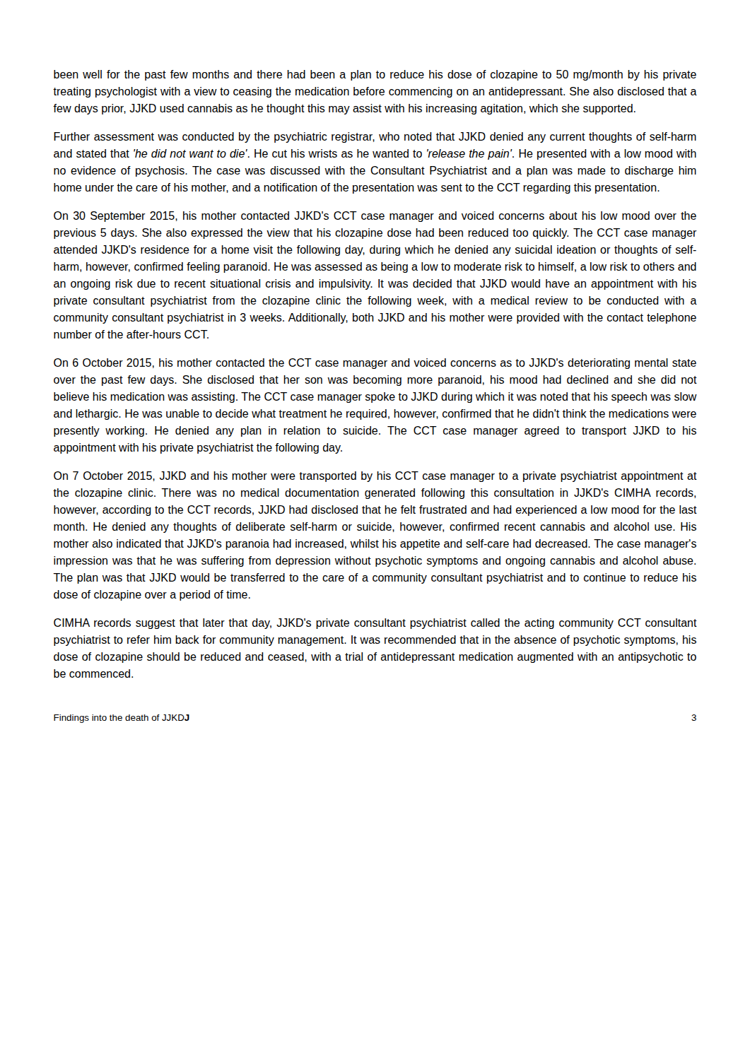been well for the past few months and there had been a plan to reduce his dose of clozapine to 50 mg/month by his private treating psychologist with a view to ceasing the medication before commencing on an antidepressant. She also disclosed that a few days prior, JJKD used cannabis as he thought this may assist with his increasing agitation, which she supported.
Further assessment was conducted by the psychiatric registrar, who noted that JJKD denied any current thoughts of self-harm and stated that 'he did not want to die'. He cut his wrists as he wanted to 'release the pain'. He presented with a low mood with no evidence of psychosis. The case was discussed with the Consultant Psychiatrist and a plan was made to discharge him home under the care of his mother, and a notification of the presentation was sent to the CCT regarding this presentation.
On 30 September 2015, his mother contacted JJKD's CCT case manager and voiced concerns about his low mood over the previous 5 days. She also expressed the view that his clozapine dose had been reduced too quickly. The CCT case manager attended JJKD's residence for a home visit the following day, during which he denied any suicidal ideation or thoughts of self-harm, however, confirmed feeling paranoid. He was assessed as being a low to moderate risk to himself, a low risk to others and an ongoing risk due to recent situational crisis and impulsivity. It was decided that JJKD would have an appointment with his private consultant psychiatrist from the clozapine clinic the following week, with a medical review to be conducted with a community consultant psychiatrist in 3 weeks. Additionally, both JJKD and his mother were provided with the contact telephone number of the after-hours CCT.
On 6 October 2015, his mother contacted the CCT case manager and voiced concerns as to JJKD's deteriorating mental state over the past few days. She disclosed that her son was becoming more paranoid, his mood had declined and she did not believe his medication was assisting. The CCT case manager spoke to JJKD during which it was noted that his speech was slow and lethargic. He was unable to decide what treatment he required, however, confirmed that he didn't think the medications were presently working. He denied any plan in relation to suicide. The CCT case manager agreed to transport JJKD to his appointment with his private psychiatrist the following day.
On 7 October 2015, JJKD and his mother were transported by his CCT case manager to a private psychiatrist appointment at the clozapine clinic. There was no medical documentation generated following this consultation in JJKD's CIMHA records, however, according to the CCT records, JJKD had disclosed that he felt frustrated and had experienced a low mood for the last month. He denied any thoughts of deliberate self-harm or suicide, however, confirmed recent cannabis and alcohol use. His mother also indicated that JJKD's paranoia had increased, whilst his appetite and self-care had decreased. The case manager's impression was that he was suffering from depression without psychotic symptoms and ongoing cannabis and alcohol abuse. The plan was that JJKD would be transferred to the care of a community consultant psychiatrist and to continue to reduce his dose of clozapine over a period of time.
CIMHA records suggest that later that day, JJKD's private consultant psychiatrist called the acting community CCT consultant psychiatrist to refer him back for community management. It was recommended that in the absence of psychotic symptoms, his dose of clozapine should be reduced and ceased, with a trial of antidepressant medication augmented with an antipsychotic to be commenced.
Findings into the death of JJKDJ 3